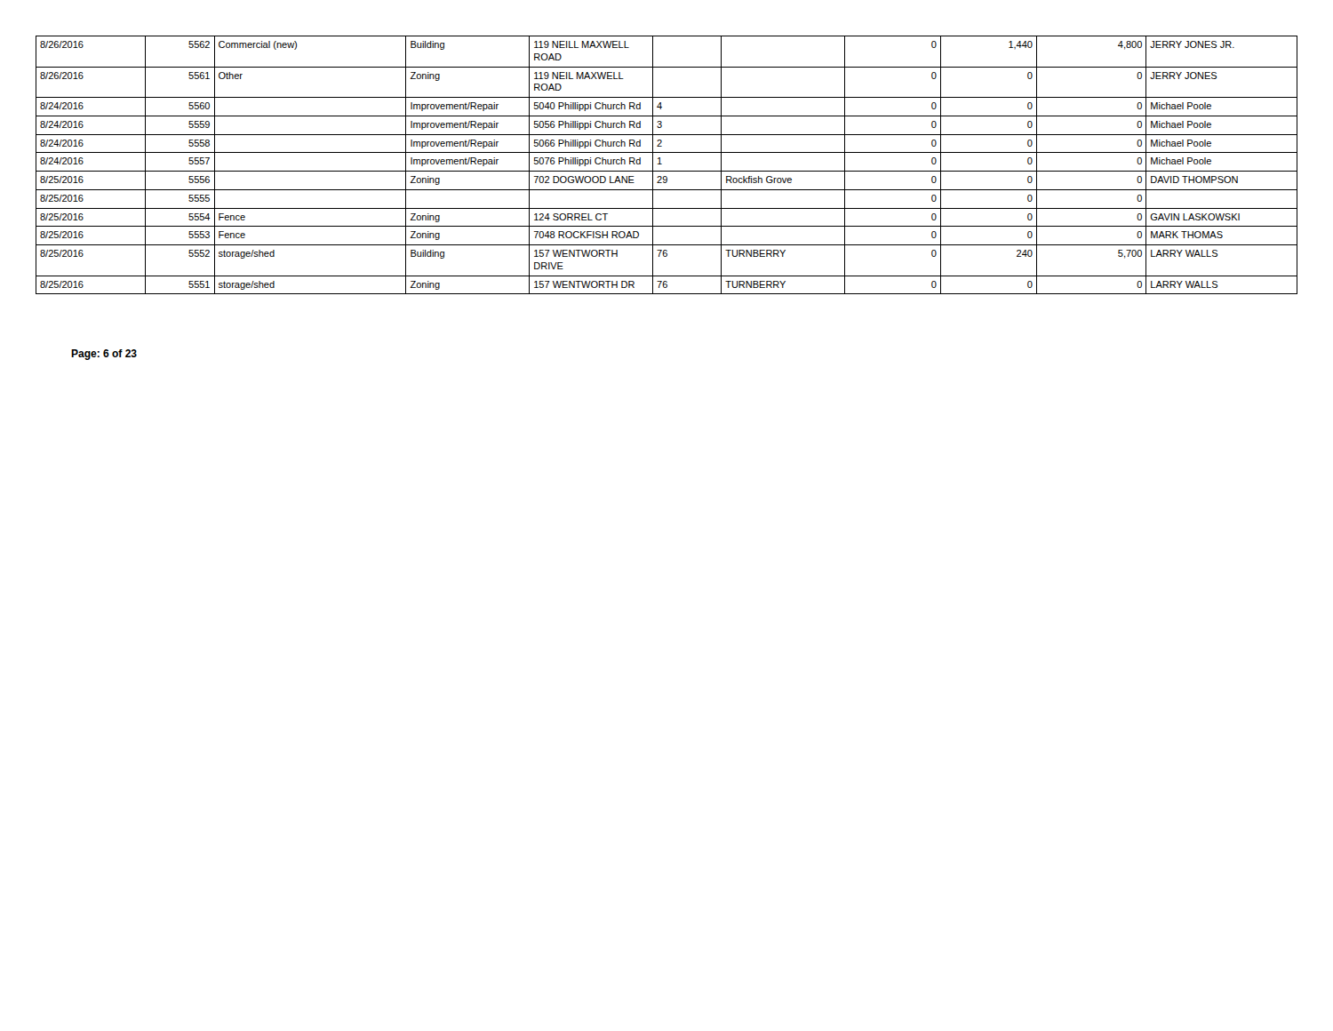| 8/26/2016 | 5562 | Commercial (new) | Building | 119 NEILL MAXWELL ROAD | | | 0 | 1,440 | 4,800 | JERRY JONES JR. |
| 8/26/2016 | 5561 | Other | Zoning | 119 NEIL MAXWELL ROAD | | | 0 | 0 | 0 | JERRY JONES |
| 8/24/2016 | 5560 | | Improvement/Repair | 5040 Phillippi Church Rd | 4 | | 0 | 0 | 0 | Michael Poole |
| 8/24/2016 | 5559 | | Improvement/Repair | 5056 Phillippi Church Rd | 3 | | 0 | 0 | 0 | Michael Poole |
| 8/24/2016 | 5558 | | Improvement/Repair | 5066 Phillippi Church Rd | 2 | | 0 | 0 | 0 | Michael Poole |
| 8/24/2016 | 5557 | | Improvement/Repair | 5076 Phillippi Church Rd | 1 | | 0 | 0 | 0 | Michael Poole |
| 8/25/2016 | 5556 | | Zoning | 702 DOGWOOD LANE | 29 | Rockfish Grove | 0 | 0 | 0 | DAVID THOMPSON |
| 8/25/2016 | 5555 | | | | | | 0 | 0 | 0 | |
| 8/25/2016 | 5554 | Fence | Zoning | 124 SORREL CT | | | 0 | 0 | 0 | GAVIN LASKOWSKI |
| 8/25/2016 | 5553 | Fence | Zoning | 7048 ROCKFISH ROAD | | | 0 | 0 | 0 | MARK THOMAS |
| 8/25/2016 | 5552 | storage/shed | Building | 157 WENTWORTH DRIVE | 76 | TURNBERRY | 0 | 240 | 5,700 | LARRY WALLS |
| 8/25/2016 | 5551 | storage/shed | Zoning | 157 WENTWORTH DR | 76 | TURNBERRY | 0 | 0 | 0 | LARRY WALLS |
Page: 6 of 23